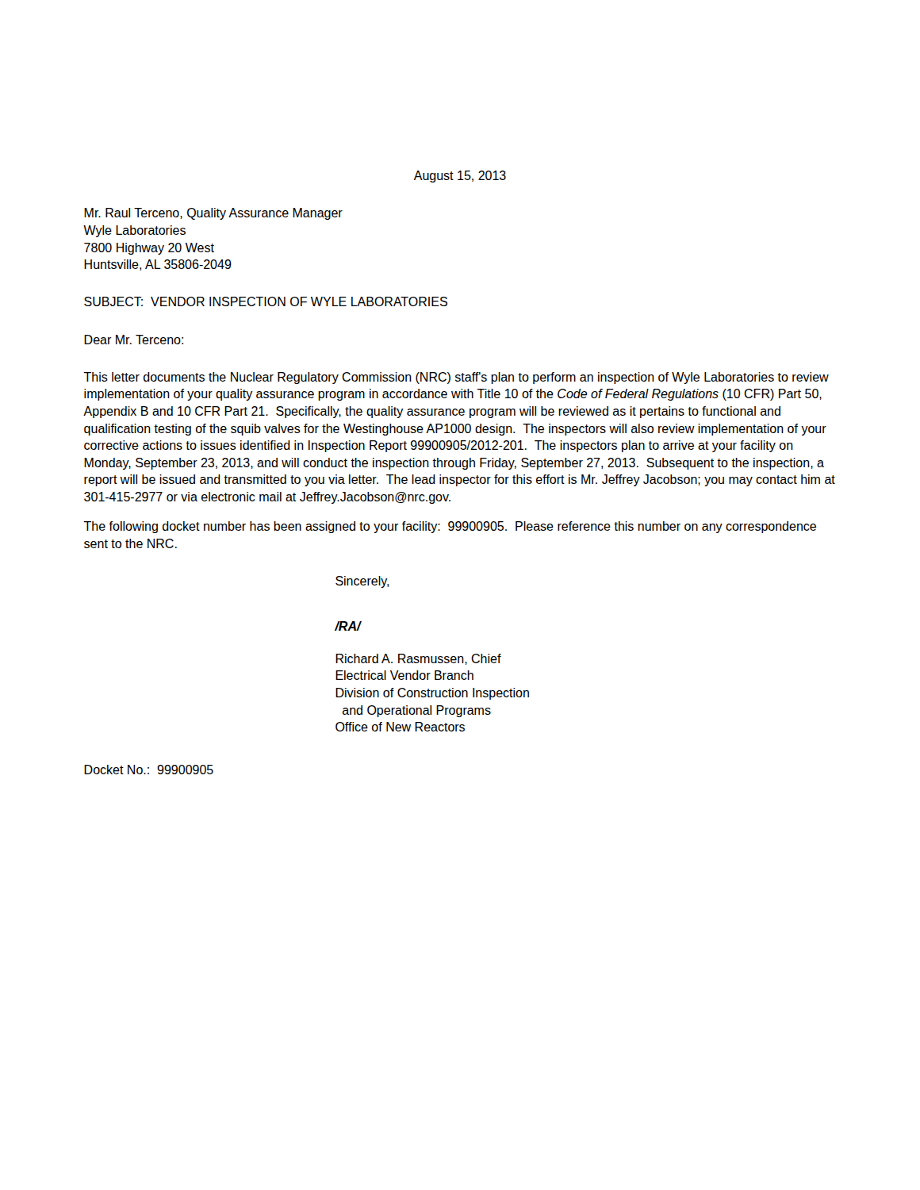August 15, 2013
Mr. Raul Terceno, Quality Assurance Manager
Wyle Laboratories
7800 Highway 20 West
Huntsville, AL 35806-2049
SUBJECT: VENDOR INSPECTION OF WYLE LABORATORIES
Dear Mr. Terceno:
This letter documents the Nuclear Regulatory Commission (NRC) staff's plan to perform an inspection of Wyle Laboratories to review implementation of your quality assurance program in accordance with Title 10 of the Code of Federal Regulations (10 CFR) Part 50, Appendix B and 10 CFR Part 21. Specifically, the quality assurance program will be reviewed as it pertains to functional and qualification testing of the squib valves for the Westinghouse AP1000 design. The inspectors will also review implementation of your corrective actions to issues identified in Inspection Report 99900905/2012-201. The inspectors plan to arrive at your facility on Monday, September 23, 2013, and will conduct the inspection through Friday, September 27, 2013. Subsequent to the inspection, a report will be issued and transmitted to you via letter. The lead inspector for this effort is Mr. Jeffrey Jacobson; you may contact him at 301-415-2977 or via electronic mail at Jeffrey.Jacobson@nrc.gov.
The following docket number has been assigned to your facility: 99900905. Please reference this number on any correspondence sent to the NRC.
Sincerely,
/RA/
Richard A. Rasmussen, Chief
Electrical Vendor Branch
Division of Construction Inspection
and Operational Programs
Office of New Reactors
Docket No.: 99900905